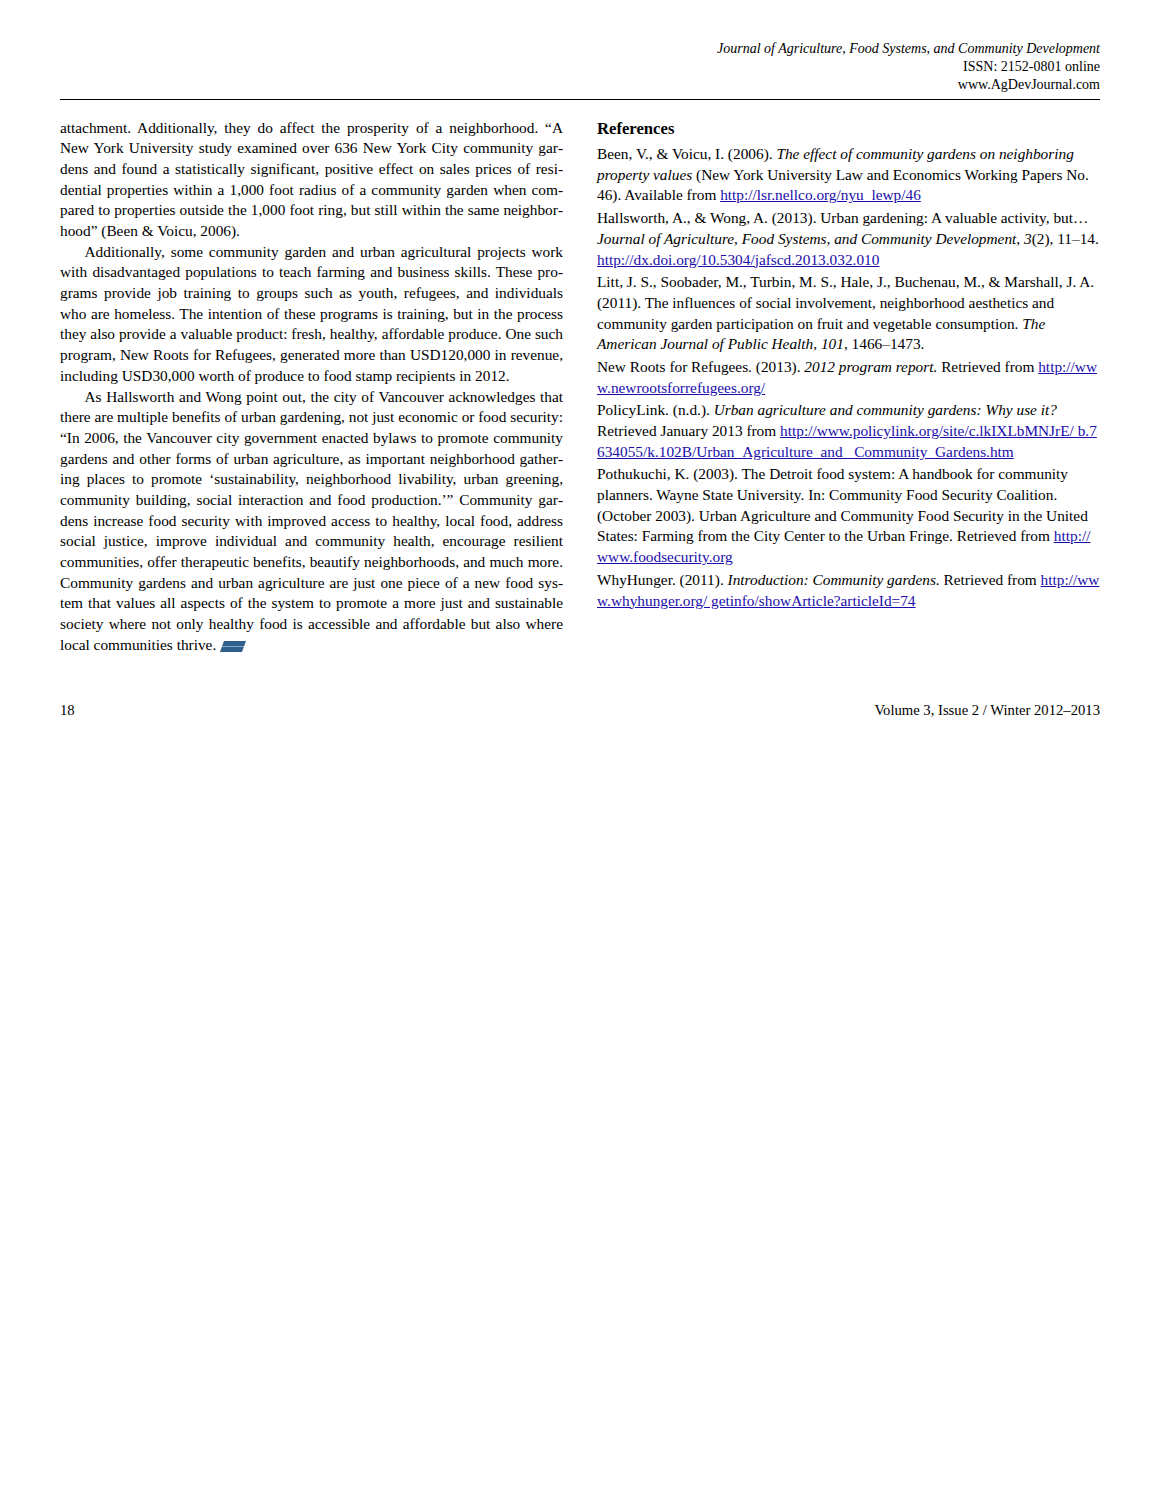Journal of Agriculture, Food Systems, and Community Development
ISSN: 2152-0801 online
www.AgDevJournal.com
attachment. Additionally, they do affect the prosperity of a neighborhood. “A New York University study examined over 636 New York City community gardens and found a statistically significant, positive effect on sales prices of residential properties within a 1,000 foot radius of a community garden when compared to properties outside the 1,000 foot ring, but still within the same neighborhood” (Been & Voicu, 2006).
Additionally, some community garden and urban agricultural projects work with disadvantaged populations to teach farming and business skills. These programs provide job training to groups such as youth, refugees, and individuals who are homeless. The intention of these programs is training, but in the process they also provide a valuable product: fresh, healthy, affordable produce. One such program, New Roots for Refugees, generated more than USD120,000 in revenue, including USD30,000 worth of produce to food stamp recipients in 2012.
As Hallsworth and Wong point out, the city of Vancouver acknowledges that there are multiple benefits of urban gardening, not just economic or food security: “In 2006, the Vancouver city government enacted bylaws to promote community gardens and other forms of urban agriculture, as important neighborhood gathering places to promote ‘sustainability, neighborhood livability, urban greening, community building, social interaction and food production.’” Community gardens increase food security with improved access to healthy, local food, address social justice, improve individual and community health, encourage resilient communities, offer therapeutic benefits, beautify neighborhoods, and much more. Community gardens and urban agriculture are just one piece of a new food system that values all aspects of the system to promote a more just and sustainable society where not only healthy food is accessible and affordable but also where local communities thrive.
References
Been, V., & Voicu, I. (2006). The effect of community gardens on neighboring property values (New York University Law and Economics Working Papers No. 46). Available from http://lsr.nellco.org/nyu_lewp/46
Hallsworth, A., & Wong, A. (2013). Urban gardening: A valuable activity, but… Journal of Agriculture, Food Systems, and Community Development, 3(2), 11–14. http://dx.doi.org/10.5304/jafscd.2013.032.010
Litt, J. S., Soobader, M., Turbin, M. S., Hale, J., Buchenau, M., & Marshall, J. A. (2011). The influences of social involvement, neighborhood aesthetics and community garden participation on fruit and vegetable consumption. The American Journal of Public Health, 101, 1466–1473.
New Roots for Refugees. (2013). 2012 program report. Retrieved from http://www.newrootsforrefugees.org/
PolicyLink. (n.d.). Urban agriculture and community gardens: Why use it? Retrieved January 2013 from http://www.policylink.org/site/c.lkIXLbMNJrE/ b.7634055/k.102B/Urban_Agriculture_and_ Community_Gardens.htm
Pothukuchi, K. (2003). The Detroit food system: A handbook for community planners. Wayne State University. In: Community Food Security Coalition. (October 2003). Urban Agriculture and Community Food Security in the United States: Farming from the City Center to the Urban Fringe. Retrieved from http://www.foodsecurity.org
WhyHunger. (2011). Introduction: Community gardens. Retrieved from http://www.whyhunger.org/ getinfo/showArticle?articleId=74
18
Volume 3, Issue 2 / Winter 2012–2013